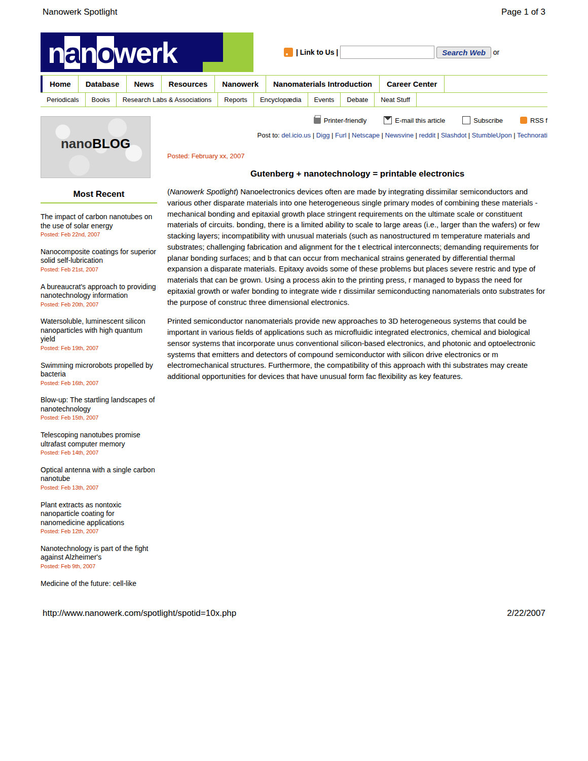Nanowerk Spotlight
Page 1 of 3
nanowerk
| Link to Us | Search Web or
Home
Database
News
Resources
Nanowerk
Nanomaterials Introduction
Career Center
Periodicals
Books
Research Labs & Associations
Reports
Encyclopædia
Events
Debate
Neat Stuff
nano BLOG
Most Recent
The impact of carbon nanotubes on the use of solar energy Posted: Feb 22nd, 2007
Nanocomposite coatings for superior solid self-lubrication Posted: Feb 21st, 2007
A bureaucrat's approach to providing nanotechnology information Posted: Feb 20th, 2007
Watersoluble, luminescent silicon nanoparticles with high quantum yield Posted: Feb 19th, 2007
Swimming microrobots propelled by bacteria Posted: Feb 16th, 2007
Blow-up: The startling landscapes of nanotechnology Posted: Feb 15th, 2007
Telescoping nanotubes promise ultrafast computer memory Posted: Feb 14th, 2007
Optical antenna with a single carbon nanotube Posted: Feb 13th, 2007
Plant extracts as nontoxic nanoparticle coating for nanomedicine applications Posted: Feb 12th, 2007
Nanotechnology is part of the fight against Alzheimer's Posted: Feb 9th, 2007
Medicine of the future: cell-like
Printer-friendly E-mail this article Subscribe RSS f
Post to: del.icio.us | Digg | Furl | Netscape | Newsvine | reddit | Slashdot | StumbleUpon | Technorati
Posted: February xx, 2007
Gutenberg + nanotechnology = printable electronics
(Nanowerk Spotlight) Nanoelectronics devices often are made by integrating dissimilar semiconductors and various other disparate materials into one heterogeneous single primary modes of combining these materials - mechanical bonding and epitaxial growth place stringent requirements on the ultimate scale or constituent materials of circuits. bonding, there is a limited ability to scale to large areas (i.e., larger than the wafers) or few stacking layers; incompatibility with unusual materials (such as nanostructured m temperature materials and substrates; challenging fabrication and alignment for the t electrical interconnects; demanding requirements for planar bonding surfaces; and b that can occur from mechanical strains generated by differential thermal expansion a disparate materials. Epitaxy avoids some of these problems but places severe restric and type of materials that can be grown. Using a process akin to the printing press, r managed to bypass the need for epitaxial growth or wafer bonding to integrate wide r dissimilar semiconducting nanomaterials onto substrates for the purpose of construc three dimensional electronics.
Printed semiconductor nanomaterials provide new approaches to 3D heterogeneous systems that could be important in various fields of applications such as microfluidic integrated electronics, chemical and biological sensor systems that incorporate unus conventional silicon-based electronics, and photonic and optoelectronic systems that emitters and detectors of compound semiconductor with silicon drive electronics or m electromechanical structures. Furthermore, the compatibility of this approach with thi substrates may create additional opportunities for devices that have unusual form fac flexibility as key features.
http://www.nanowerk.com/spotlight/spotid=10x.php
2/22/2007